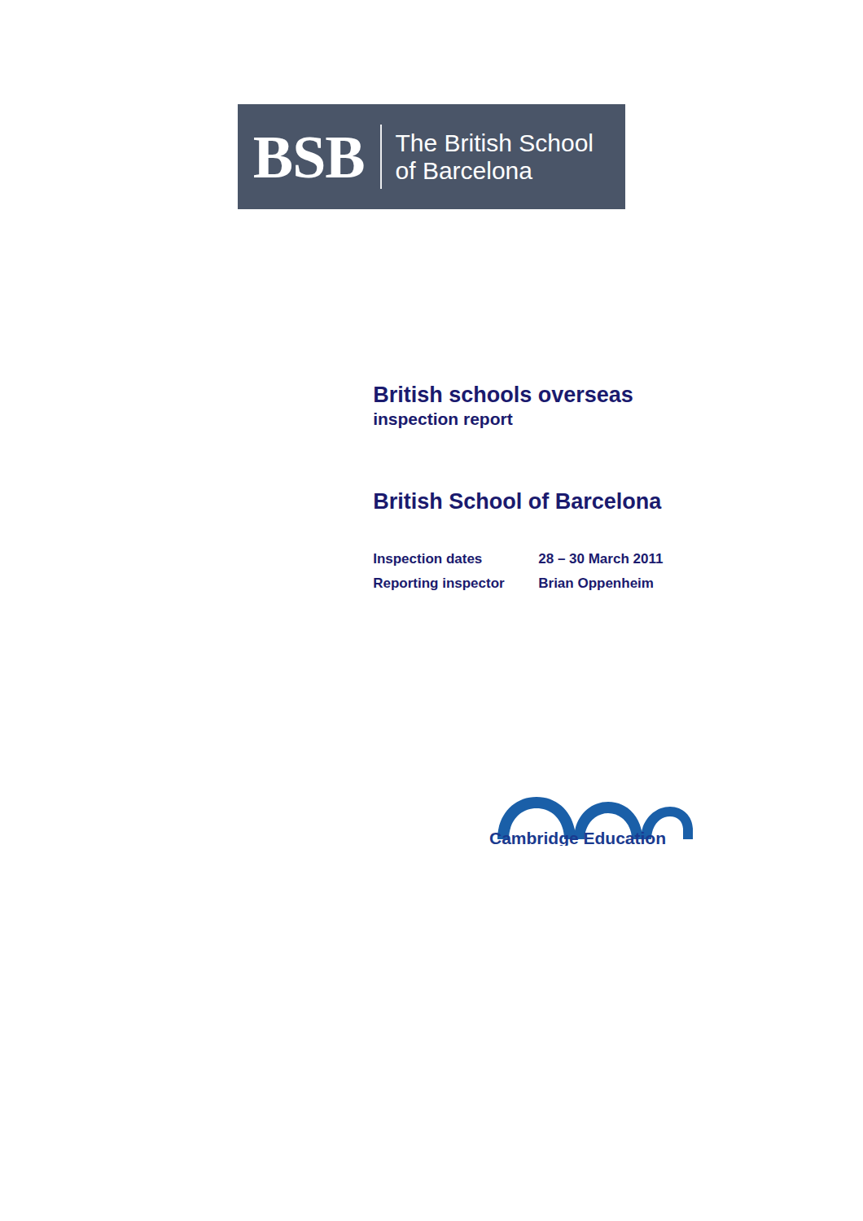BSB The British School
of Barcelona
British schools overseas inspection report
British School of Barcelona
| Inspection dates | 28 – 30 March 2011 |
| Reporting inspector | Brian Oppenheim |
Cambridge Education